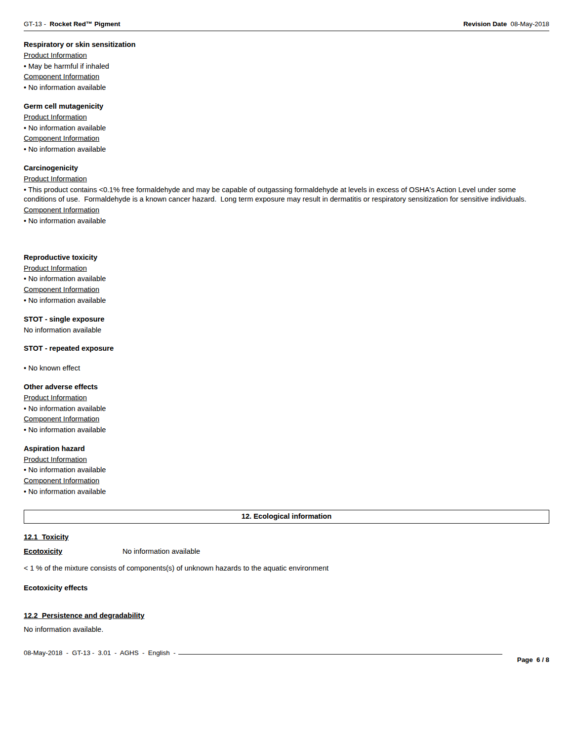GT-13 - Rocket Red™ Pigment
Revision Date 08-May-2018
Respiratory or skin sensitization
Product Information
• May be harmful if inhaled
Component Information
• No information available
Germ cell mutagenicity
Product Information
• No information available
Component Information
• No information available
Carcinogenicity
Product Information
• This product contains <0.1% free formaldehyde and may be capable of outgassing formaldehyde at levels in excess of OSHA's Action Level under some conditions of use. Formaldehyde is a known cancer hazard. Long term exposure may result in dermatitis or respiratory sensitization for sensitive individuals.
Component Information
• No information available
Reproductive toxicity
Product Information
• No information available
Component Information
• No information available
STOT - single exposure
No information available
STOT - repeated exposure
• No known effect
Other adverse effects
Product Information
• No information available
Component Information
• No information available
Aspiration hazard
Product Information
• No information available
Component Information
• No information available
12. Ecological information
12.1 Toxicity
Ecotoxicity
No information available
< 1 % of the mixture consists of components(s) of unknown hazards to the aquatic environment
Ecotoxicity effects
12.2 Persistence and degradability
No information available.
08-May-2018 - GT-13 - 3.01 - AGHS - English -
Page 6 / 8